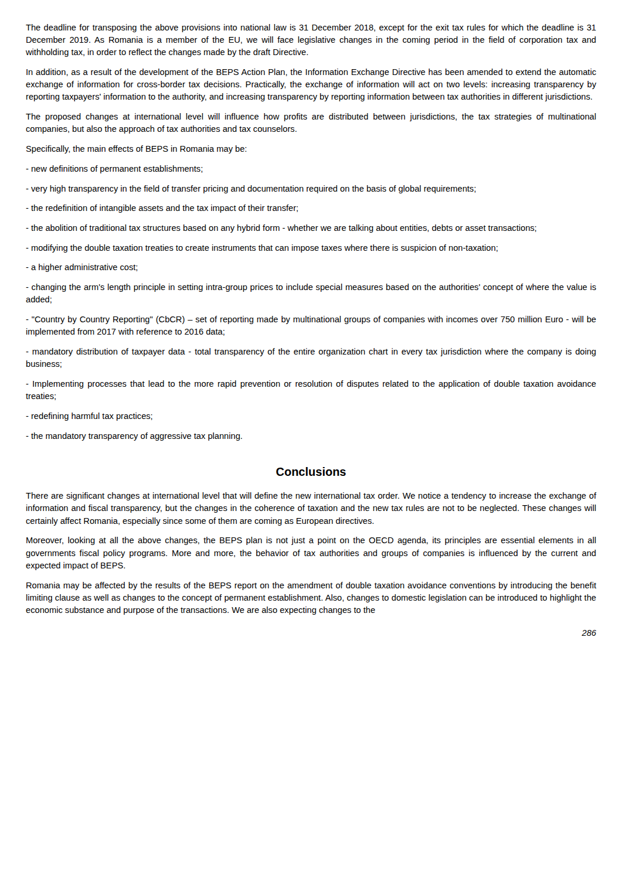The deadline for transposing the above provisions into national law is 31 December 2018, except for the exit tax rules for which the deadline is 31 December 2019. As Romania is a member of the EU, we will face legislative changes in the coming period in the field of corporation tax and withholding tax, in order to reflect the changes made by the draft Directive.
In addition, as a result of the development of the BEPS Action Plan, the Information Exchange Directive has been amended to extend the automatic exchange of information for cross-border tax decisions. Practically, the exchange of information will act on two levels: increasing transparency by reporting taxpayers' information to the authority, and increasing transparency by reporting information between tax authorities in different jurisdictions.
The proposed changes at international level will influence how profits are distributed between jurisdictions, the tax strategies of multinational companies, but also the approach of tax authorities and tax counselors.
Specifically, the main effects of BEPS in Romania may be:
- new definitions of permanent establishments;
- very high transparency in the field of transfer pricing and documentation required on the basis of global requirements;
- the redefinition of intangible assets and the tax impact of their transfer;
- the abolition of traditional tax structures based on any hybrid form - whether we are talking about entities, debts or asset transactions;
- modifying the double taxation treaties to create instruments that can impose taxes where there is suspicion of non-taxation;
- a higher administrative cost;
- changing the arm's length principle in setting intra-group prices to include special measures based on the authorities' concept of where the value is added;
- "Country by Country Reporting" (CbCR) – set of reporting made by multinational groups of companies with incomes over 750 million Euro - will be implemented from 2017 with reference to 2016 data;
- mandatory distribution of taxpayer data - total transparency of the entire organization chart in every tax jurisdiction where the company is doing business;
- Implementing processes that lead to the more rapid prevention or resolution of disputes related to the application of double taxation avoidance treaties;
- redefining harmful tax practices;
- the mandatory transparency of aggressive tax planning.
Conclusions
There are significant changes at international level that will define the new international tax order. We notice a tendency to increase the exchange of information and fiscal transparency, but the changes in the coherence of taxation and the new tax rules are not to be neglected. These changes will certainly affect Romania, especially since some of them are coming as European directives.
Moreover, looking at all the above changes, the BEPS plan is not just a point on the OECD agenda, its principles are essential elements in all governments fiscal policy programs. More and more, the behavior of tax authorities and groups of companies is influenced by the current and expected impact of BEPS.
Romania may be affected by the results of the BEPS report on the amendment of double taxation avoidance conventions by introducing the benefit limiting clause as well as changes to the concept of permanent establishment. Also, changes to domestic legislation can be introduced to highlight the economic substance and purpose of the transactions. We are also expecting changes to the
286